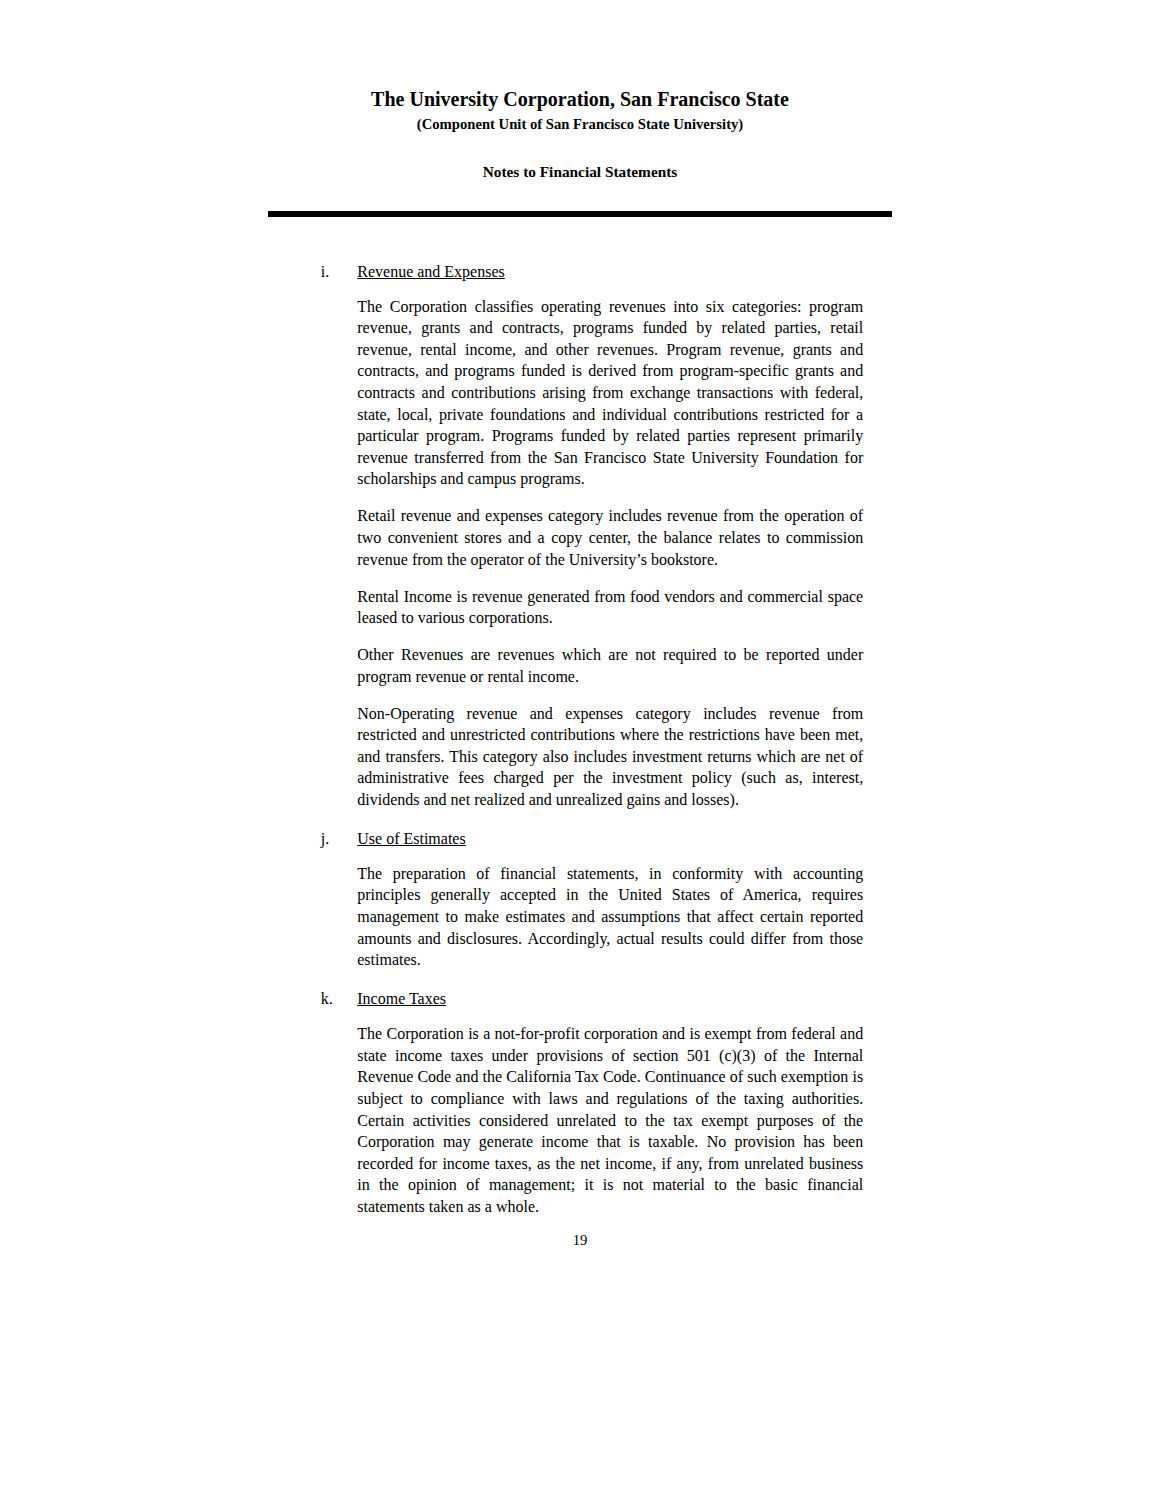The University Corporation, San Francisco State
(Component Unit of San Francisco State University)
Notes to Financial Statements
i. Revenue and Expenses
The Corporation classifies operating revenues into six categories: program revenue, grants and contracts, programs funded by related parties, retail revenue, rental income, and other revenues. Program revenue, grants and contracts, and programs funded is derived from program-specific grants and contracts and contributions arising from exchange transactions with federal, state, local, private foundations and individual contributions restricted for a particular program. Programs funded by related parties represent primarily revenue transferred from the San Francisco State University Foundation for scholarships and campus programs.
Retail revenue and expenses category includes revenue from the operation of two convenient stores and a copy center, the balance relates to commission revenue from the operator of the University’s bookstore.
Rental Income is revenue generated from food vendors and commercial space leased to various corporations.
Other Revenues are revenues which are not required to be reported under program revenue or rental income.
Non-Operating revenue and expenses category includes revenue from restricted and unrestricted contributions where the restrictions have been met, and transfers. This category also includes investment returns which are net of administrative fees charged per the investment policy (such as, interest, dividends and net realized and unrealized gains and losses).
j. Use of Estimates
The preparation of financial statements, in conformity with accounting principles generally accepted in the United States of America, requires management to make estimates and assumptions that affect certain reported amounts and disclosures. Accordingly, actual results could differ from those estimates.
k. Income Taxes
The Corporation is a not-for-profit corporation and is exempt from federal and state income taxes under provisions of section 501 (c)(3) of the Internal Revenue Code and the California Tax Code. Continuance of such exemption is subject to compliance with laws and regulations of the taxing authorities. Certain activities considered unrelated to the tax exempt purposes of the Corporation may generate income that is taxable. No provision has been recorded for income taxes, as the net income, if any, from unrelated business in the opinion of management; it is not material to the basic financial statements taken as a whole.
19